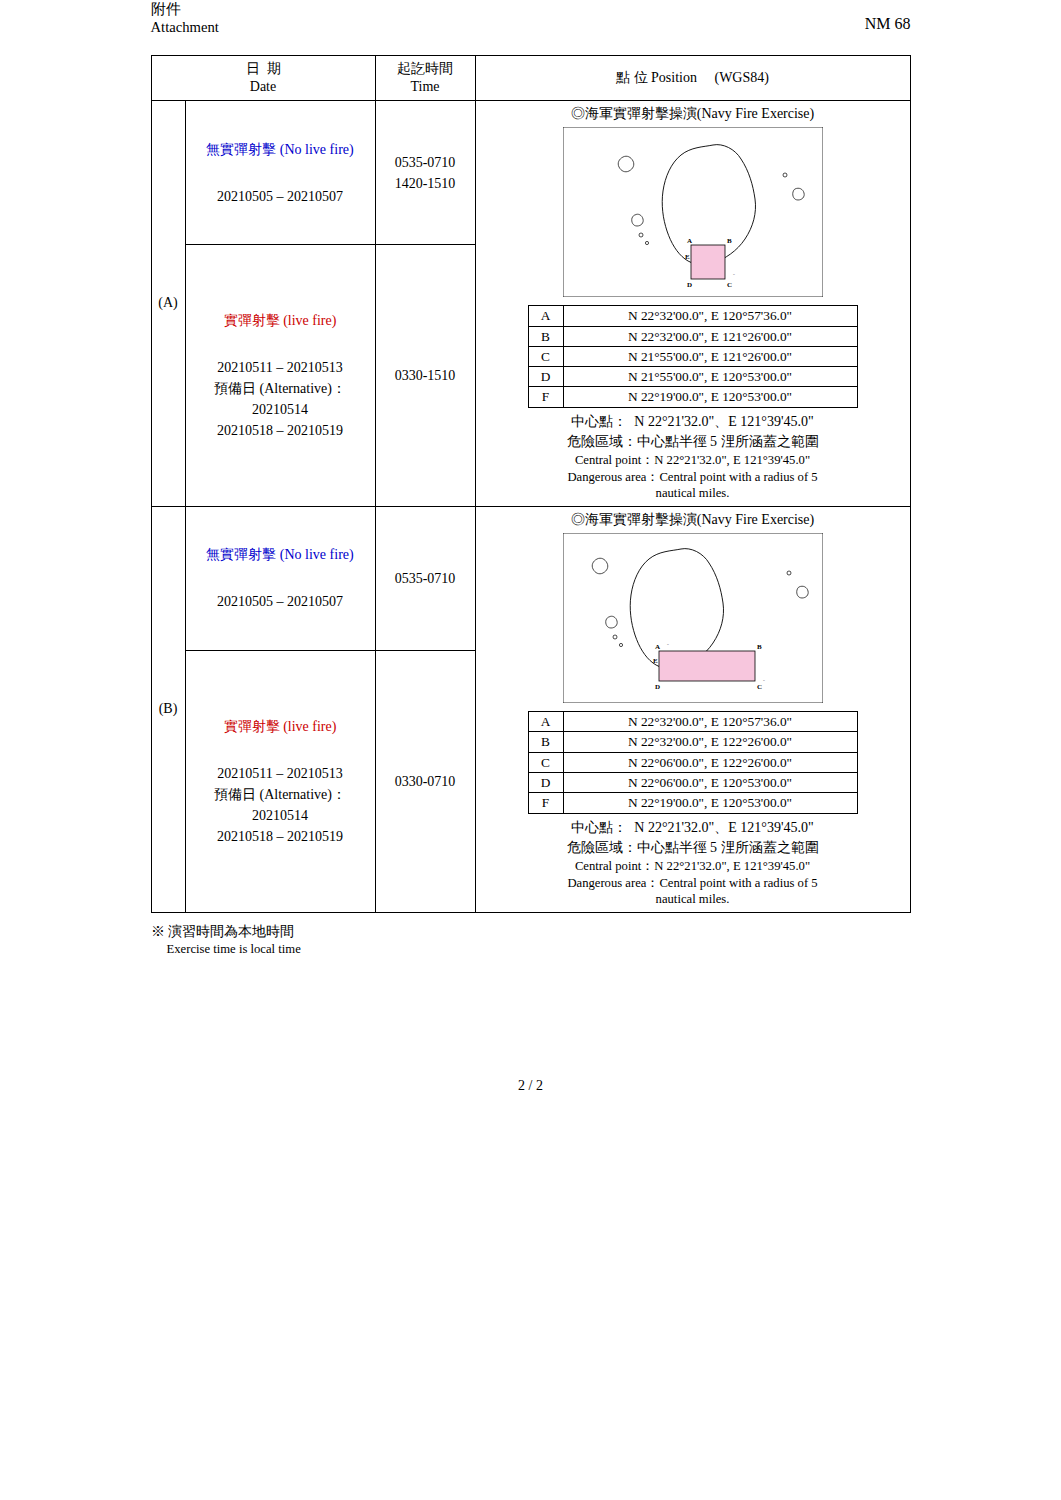附件
Attachment
NM 68
| 日 期 Date | 起訖時間 Time | 點 位 Position (WGS84) |
| --- | --- | --- |
| (A) | 無實彈射擊 (No live fire) 20210505 – 20210507 | 0535-0710 1420-1510 | ◎海軍實彈射擊操演(Navy Fire Exercise) A B C D E ᵔ / A / N 22°32'00.0", E 120°57'36.0" / / B / N 22°32'00.0", E 121°26'00.0" / / C / N 21°55'00.0", E 121°26'00.0" / / D / N 21°55'00.0", E 120°53'00.0" / / F / N 22°19'00.0", E 120°53'00.0" / 中心點： N 22°21'32.0"、E 121°39'45.0" 危險區域：中心點半徑 5 浬所涵蓋之範圍 Central point：N 22°21'32.0", E 121°39'45.0" Dangerous area：Central point with a radius of 5 nautical miles. |
| 實彈射擊 (live fire) 20210511 – 20210513 預備日 (Alternative)： 20210514 20210518 – 20210519 | 0330-1510 |
| (B) | 無實彈射擊 (No live fire) 20210505 – 20210507 | 0535-0710 | ◎海軍實彈射擊操演(Navy Fire Exercise) A B C D E ᵔ ᵔ / A / N 22°32'00.0", E 120°57'36.0" / / B / N 22°32'00.0", E 122°26'00.0" / / C / N 22°06'00.0", E 122°26'00.0" / / D / N 22°06'00.0", E 120°53'00.0" / / F / N 22°19'00.0", E 120°53'00.0" / 中心點： N 22°21'32.0"、E 121°39'45.0" 危險區域：中心點半徑 5 浬所涵蓋之範圍 Central point：N 22°21'32.0", E 121°39'45.0" Dangerous area：Central point with a radius of 5 nautical miles. |
| 實彈射擊 (live fire) 20210511 – 20210513 預備日 (Alternative)： 20210514 20210518 – 20210519 | 0330-0710 |
※ 演習時間為本地時間 Exercise time is local time
2 / 2